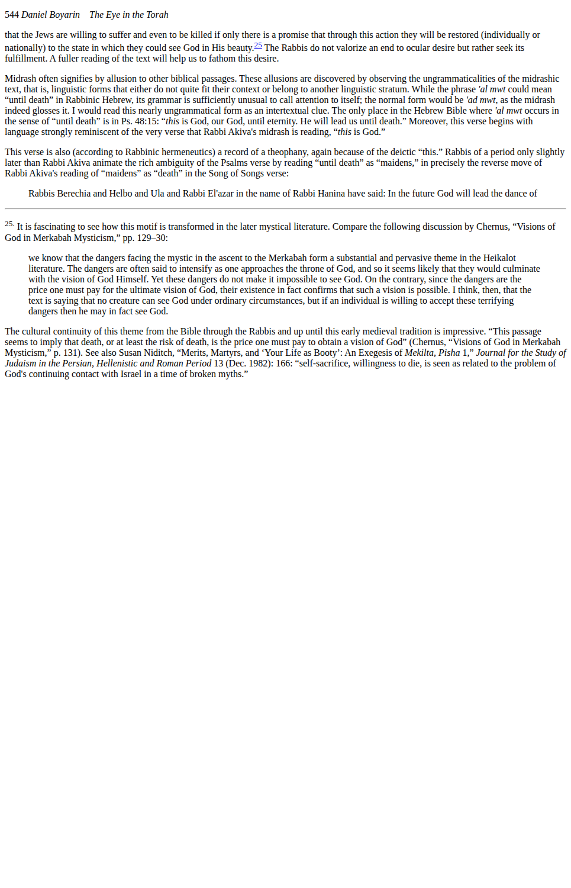544 Daniel Boyarin The Eye in the Torah
that the Jews are willing to suffer and even to be killed if only there is a promise that through this action they will be restored (individually or nationally) to the state in which they could see God in His beauty.25 The Rabbis do not valorize an end to ocular desire but rather seek its fulfillment. A fuller reading of the text will help us to fathom this desire.
Midrash often signifies by allusion to other biblical passages. These allusions are discovered by observing the ungrammaticalities of the midrashic text, that is, linguistic forms that either do not quite fit their context or belong to another linguistic stratum. While the phrase 'al mwt could mean “until death” in Rabbinic Hebrew, its grammar is sufficiently unusual to call attention to itself; the normal form would be 'ad mwt, as the midrash indeed glosses it. I would read this nearly ungrammatical form as an intertextual clue. The only place in the Hebrew Bible where 'al mwt occurs in the sense of “until death” is in Ps. 48:15: “this is God, our God, until eternity. He will lead us until death.” Moreover, this verse begins with language strongly reminiscent of the very verse that Rabbi Akiva's midrash is reading, “this is God.”
This verse is also (according to Rabbinic hermeneutics) a record of a theophany, again because of the deictic “this.” Rabbis of a period only slightly later than Rabbi Akiva animate the rich ambiguity of the Psalms verse by reading “until death” as “maidens,” in precisely the reverse move of Rabbi Akiva's reading of “maidens” as “death” in the Song of Songs verse:
Rabbis Berechia and Helbo and Ula and Rabbi El'azar in the name of Rabbi Hanina have said: In the future God will lead the dance of
25. It is fascinating to see how this motif is transformed in the later mystical literature. Compare the following discussion by Chernus, “Visions of God in Merkabah Mysticism,” pp. 129–30:
we know that the dangers facing the mystic in the ascent to the Merkabah form a substantial and pervasive theme in the Heikalot literature. The dangers are often said to intensify as one approaches the throne of God, and so it seems likely that they would culminate with the vision of God Himself. Yet these dangers do not make it impossible to see God. On the contrary, since the dangers are the price one must pay for the ultimate vision of God, their existence in fact confirms that such a vision is possible. I think, then, that the text is saying that no creature can see God under ordinary circumstances, but if an individual is willing to accept these terrifying dangers then he may in fact see God.
The cultural continuity of this theme from the Bible through the Rabbis and up until this early medieval tradition is impressive. “This passage seems to imply that death, or at least the risk of death, is the price one must pay to obtain a vision of God” (Chernus, “Visions of God in Merkabah Mysticism,” p. 131). See also Susan Niditch, “Merits, Martyrs, and ‘Your Life as Booty’: An Exegesis of Mekilta, Pisha 1,” Journal for the Study of Judaism in the Persian, Hellenistic and Roman Period 13 (Dec. 1982): 166: “self-sacrifice, willingness to die, is seen as related to the problem of God's continuing contact with Israel in a time of broken myths.”